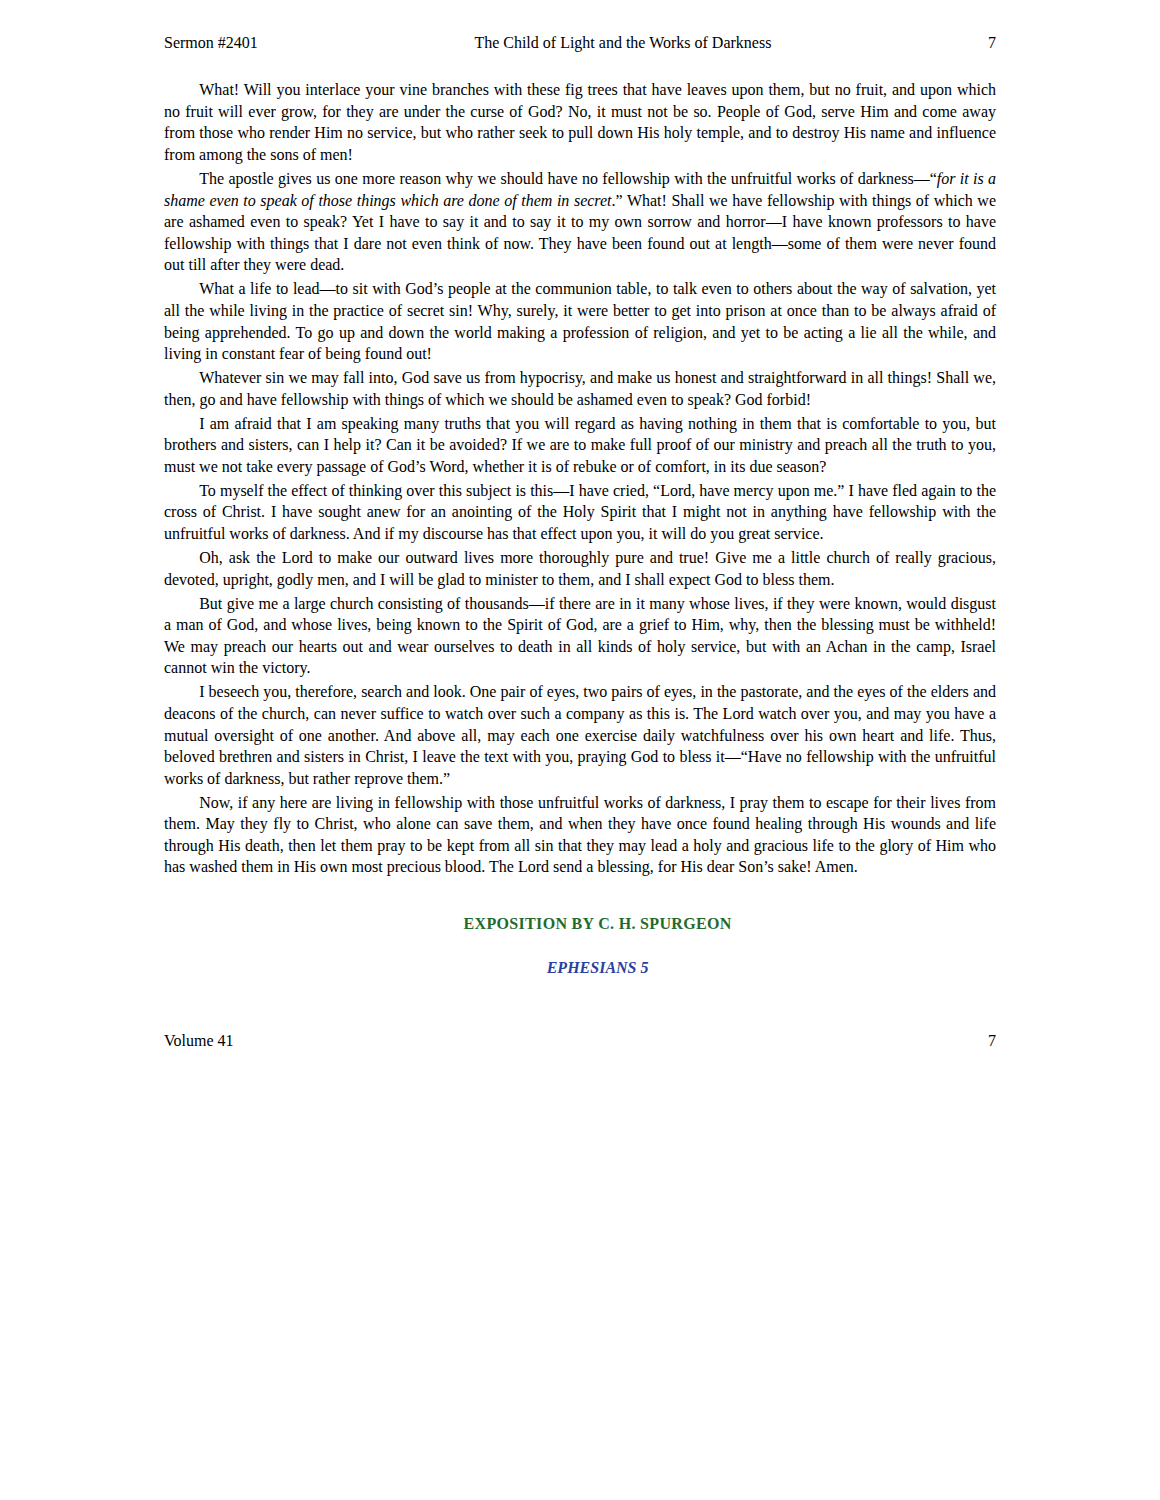Sermon #2401 The Child of Light and the Works of Darkness 7
What! Will you interlace your vine branches with these fig trees that have leaves upon them, but no fruit, and upon which no fruit will ever grow, for they are under the curse of God? No, it must not be so. People of God, serve Him and come away from those who render Him no service, but who rather seek to pull down His holy temple, and to destroy His name and influence from among the sons of men!
The apostle gives us one more reason why we should have no fellowship with the unfruitful works of darkness—“for it is a shame even to speak of those things which are done of them in secret.” What! Shall we have fellowship with things of which we are ashamed even to speak? Yet I have to say it and to say it to my own sorrow and horror—I have known professors to have fellowship with things that I dare not even think of now. They have been found out at length—some of them were never found out till after they were dead.
What a life to lead—to sit with God’s people at the communion table, to talk even to others about the way of salvation, yet all the while living in the practice of secret sin! Why, surely, it were better to get into prison at once than to be always afraid of being apprehended. To go up and down the world making a profession of religion, and yet to be acting a lie all the while, and living in constant fear of being found out!
Whatever sin we may fall into, God save us from hypocrisy, and make us honest and straightforward in all things! Shall we, then, go and have fellowship with things of which we should be ashamed even to speak? God forbid!
I am afraid that I am speaking many truths that you will regard as having nothing in them that is comfortable to you, but brothers and sisters, can I help it? Can it be avoided? If we are to make full proof of our ministry and preach all the truth to you, must we not take every passage of God’s Word, whether it is of rebuke or of comfort, in its due season?
To myself the effect of thinking over this subject is this—I have cried, “Lord, have mercy upon me.” I have fled again to the cross of Christ. I have sought anew for an anointing of the Holy Spirit that I might not in anything have fellowship with the unfruitful works of darkness. And if my discourse has that effect upon you, it will do you great service.
Oh, ask the Lord to make our outward lives more thoroughly pure and true! Give me a little church of really gracious, devoted, upright, godly men, and I will be glad to minister to them, and I shall expect God to bless them.
But give me a large church consisting of thousands—if there are in it many whose lives, if they were known, would disgust a man of God, and whose lives, being known to the Spirit of God, are a grief to Him, why, then the blessing must be withheld! We may preach our hearts out and wear ourselves to death in all kinds of holy service, but with an Achan in the camp, Israel cannot win the victory.
I beseech you, therefore, search and look. One pair of eyes, two pairs of eyes, in the pastorate, and the eyes of the elders and deacons of the church, can never suffice to watch over such a company as this is. The Lord watch over you, and may you have a mutual oversight of one another. And above all, may each one exercise daily watchfulness over his own heart and life. Thus, beloved brethren and sisters in Christ, I leave the text with you, praying God to bless it—“Have no fellowship with the unfruitful works of darkness, but rather reprove them.”
Now, if any here are living in fellowship with those unfruitful works of darkness, I pray them to escape for their lives from them. May they fly to Christ, who alone can save them, and when they have once found healing through His wounds and life through His death, then let them pray to be kept from all sin that they may lead a holy and gracious life to the glory of Him who has washed them in His own most precious blood. The Lord send a blessing, for His dear Son’s sake! Amen.
EXPOSITION BY C. H. SPURGEON
EPHESIANS 5
Volume 41 7